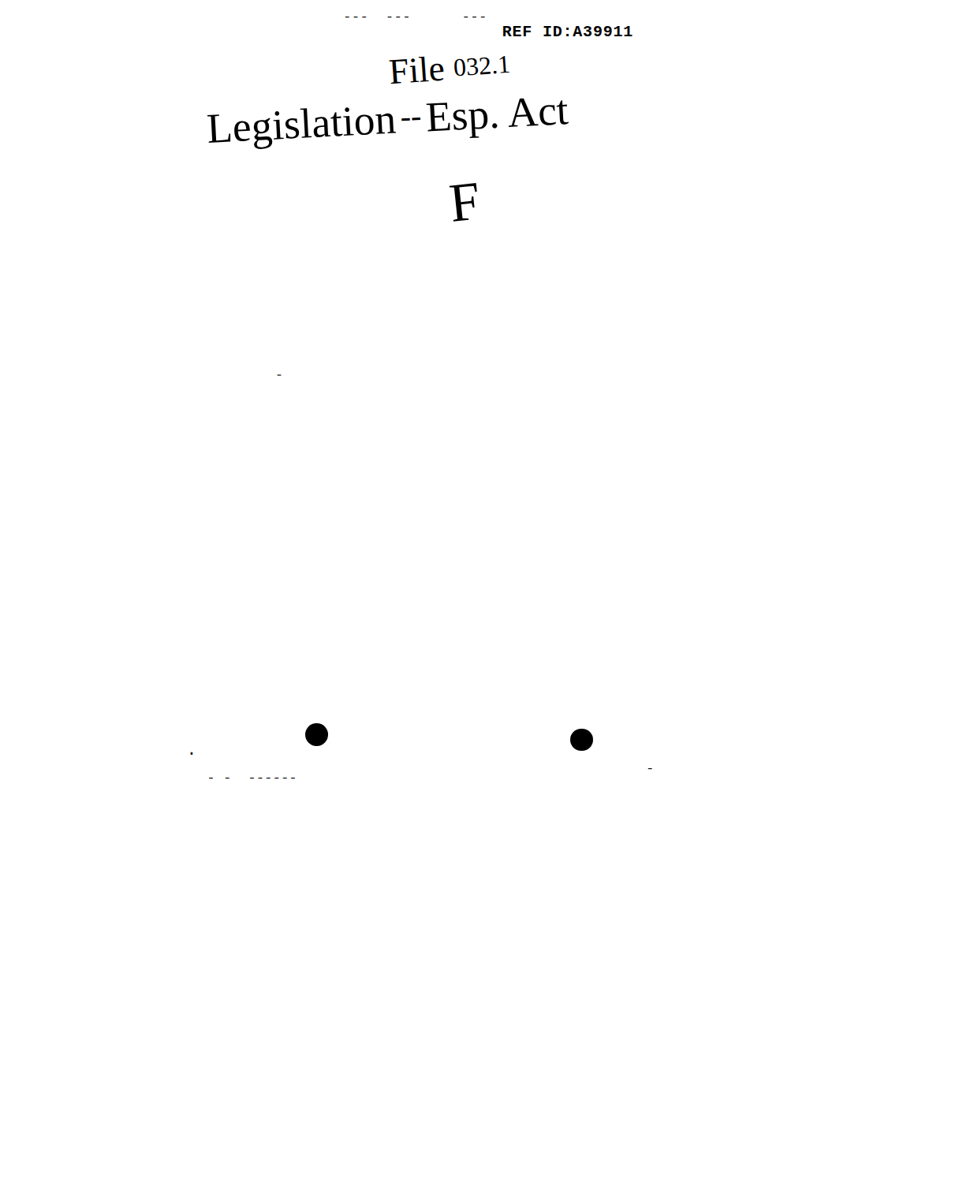--- --- ---
REF ID:A39911
File032.1
Legislation--Esp. Act
F
-
.
- - ------
-